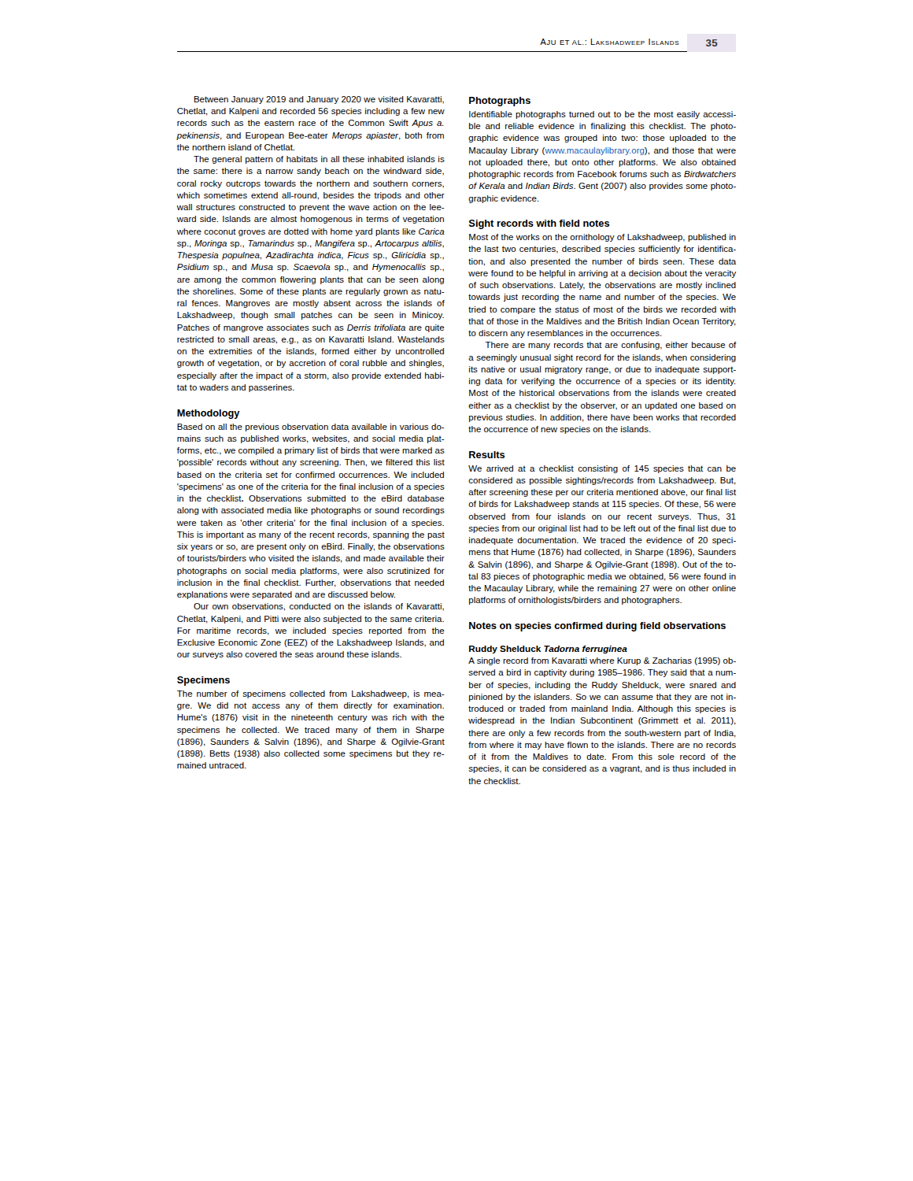AJU ET AL.: Lakshadweep Islands
35
Between January 2019 and January 2020 we visited Kavaratti, Chetlat, and Kalpeni and recorded 56 species including a few new records such as the eastern race of the Common Swift Apus a. pekinensis, and European Bee-eater Merops apiaster, both from the northern island of Chetlat.
The general pattern of habitats in all these inhabited islands is the same: there is a narrow sandy beach on the windward side, coral rocky outcrops towards the northern and southern corners, which sometimes extend all-round, besides the tripods and other wall structures constructed to prevent the wave action on the leeward side. Islands are almost homogenous in terms of vegetation where coconut groves are dotted with home yard plants like Carica sp., Moringa sp., Tamarindus sp., Mangifera sp., Artocarpus altilis, Thespesia populnea, Azadirachta indica, Ficus sp., Gliricidia sp., Psidium sp., and Musa sp. Scaevola sp., and Hymenocallis sp., are among the common flowering plants that can be seen along the shorelines. Some of these plants are regularly grown as natural fences. Mangroves are mostly absent across the islands of Lakshadweep, though small patches can be seen in Minicoy. Patches of mangrove associates such as Derris trifoliata are quite restricted to small areas, e.g., as on Kavaratti Island. Wastelands on the extremities of the islands, formed either by uncontrolled growth of vegetation, or by accretion of coral rubble and shingles, especially after the impact of a storm, also provide extended habitat to waders and passerines.
Methodology
Based on all the previous observation data available in various domains such as published works, websites, and social media platforms, etc., we compiled a primary list of birds that were marked as 'possible' records without any screening. Then, we filtered this list based on the criteria set for confirmed occurrences. We included 'specimens' as one of the criteria for the final inclusion of a species in the checklist. Observations submitted to the eBird database along with associated media like photographs or sound recordings were taken as 'other criteria' for the final inclusion of a species. This is important as many of the recent records, spanning the past six years or so, are present only on eBird. Finally, the observations of tourists/birders who visited the islands, and made available their photographs on social media platforms, were also scrutinized for inclusion in the final checklist. Further, observations that needed explanations were separated and are discussed below.
Our own observations, conducted on the islands of Kavaratti, Chetlat, Kalpeni, and Pitti were also subjected to the same criteria. For maritime records, we included species reported from the Exclusive Economic Zone (EEZ) of the Lakshadweep Islands, and our surveys also covered the seas around these islands.
Specimens
The number of specimens collected from Lakshadweep, is meagre. We did not access any of them directly for examination. Hume's (1876) visit in the nineteenth century was rich with the specimens he collected. We traced many of them in Sharpe (1896), Saunders & Salvin (1896), and Sharpe & Ogilvie-Grant (1898). Betts (1938) also collected some specimens but they remained untraced.
Photographs
Identifiable photographs turned out to be the most easily accessible and reliable evidence in finalizing this checklist. The photographic evidence was grouped into two: those uploaded to the Macaulay Library (www.macaulaylibrary.org), and those that were not uploaded there, but onto other platforms. We also obtained photographic records from Facebook forums such as Birdwatchers of Kerala and Indian Birds. Gent (2007) also provides some photographic evidence.
Sight records with field notes
Most of the works on the ornithology of Lakshadweep, published in the last two centuries, described species sufficiently for identification, and also presented the number of birds seen. These data were found to be helpful in arriving at a decision about the veracity of such observations. Lately, the observations are mostly inclined towards just recording the name and number of the species. We tried to compare the status of most of the birds we recorded with that of those in the Maldives and the British Indian Ocean Territory, to discern any resemblances in the occurrences.
There are many records that are confusing, either because of a seemingly unusual sight record for the islands, when considering its native or usual migratory range, or due to inadequate supporting data for verifying the occurrence of a species or its identity. Most of the historical observations from the islands were created either as a checklist by the observer, or an updated one based on previous studies. In addition, there have been works that recorded the occurrence of new species on the islands.
Results
We arrived at a checklist consisting of 145 species that can be considered as possible sightings/records from Lakshadweep. But, after screening these per our criteria mentioned above, our final list of birds for Lakshadweep stands at 115 species. Of these, 56 were observed from four islands on our recent surveys. Thus, 31 species from our original list had to be left out of the final list due to inadequate documentation. We traced the evidence of 20 specimens that Hume (1876) had collected, in Sharpe (1896), Saunders & Salvin (1896), and Sharpe & Ogilvie-Grant (1898). Out of the total 83 pieces of photographic media we obtained, 56 were found in the Macaulay Library, while the remaining 27 were on other online platforms of ornithologists/birders and photographers.
Notes on species confirmed during field observations
Ruddy Shelduck Tadorna ferruginea
A single record from Kavaratti where Kurup & Zacharias (1995) observed a bird in captivity during 1985–1986. They said that a number of species, including the Ruddy Shelduck, were snared and pinioned by the islanders. So we can assume that they are not introduced or traded from mainland India. Although this species is widespread in the Indian Subcontinent (Grimmett et al. 2011), there are only a few records from the south-western part of India, from where it may have flown to the islands. There are no records of it from the Maldives to date. From this sole record of the species, it can be considered as a vagrant, and is thus included in the checklist.